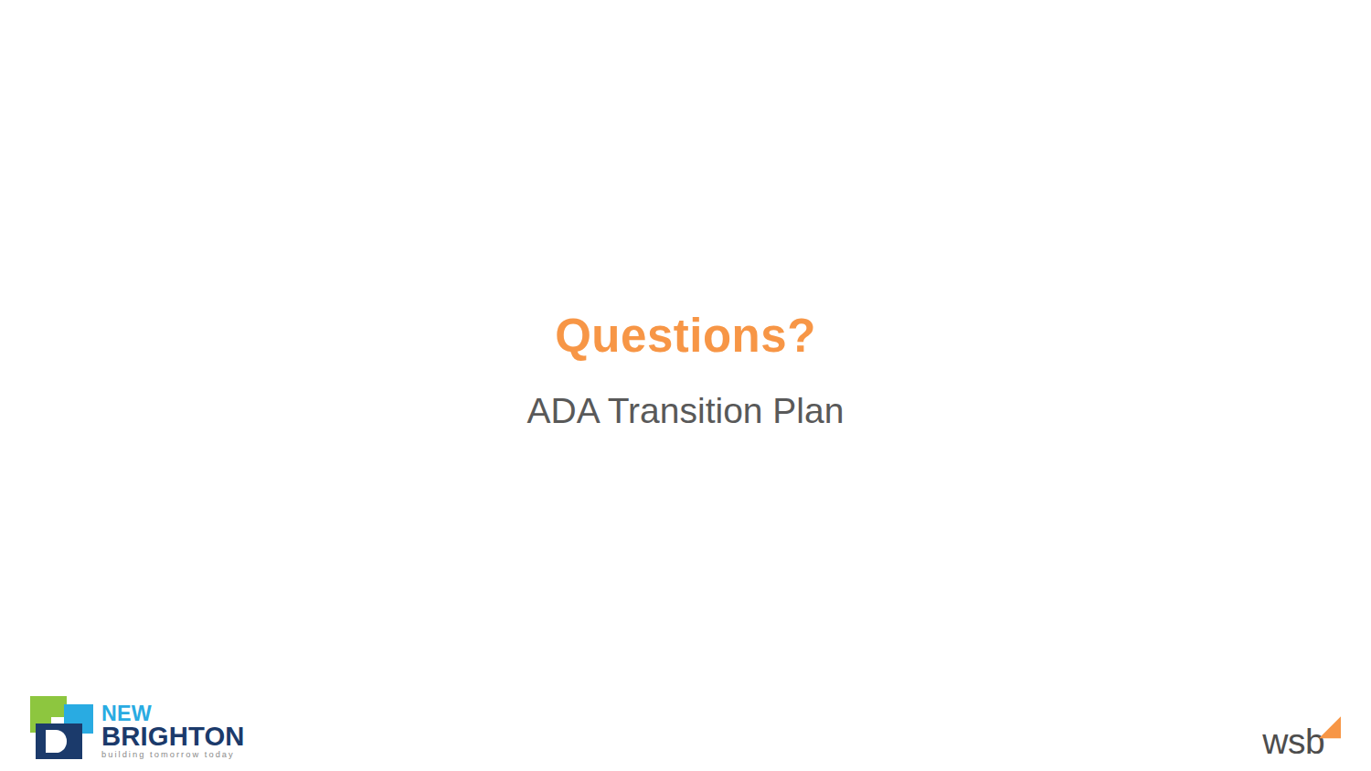Questions?
ADA Transition Plan
NEW
BRIGHTON
building tomorrow today
wsb